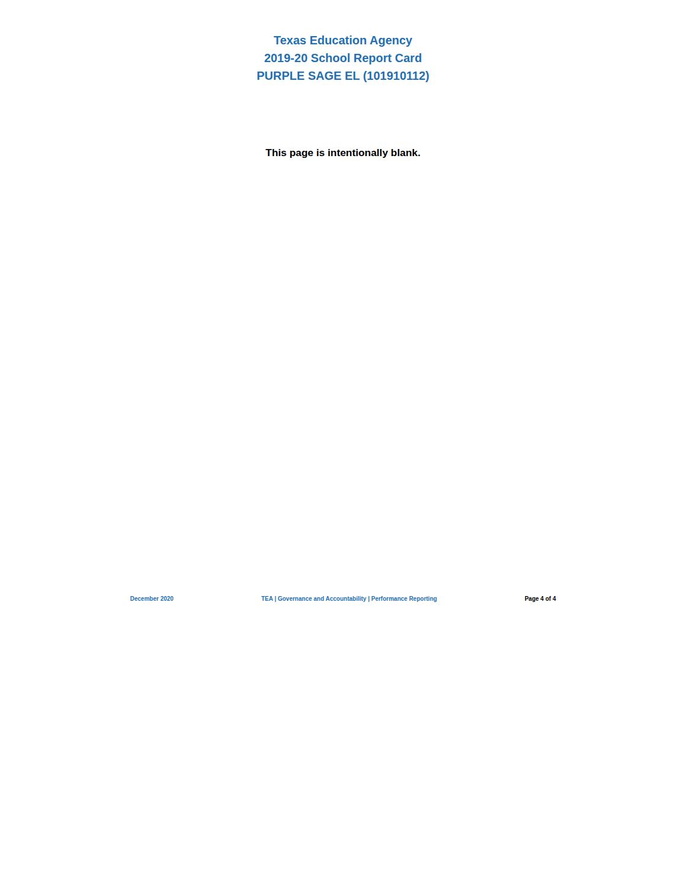Texas Education Agency
2019-20 School Report Card
PURPLE SAGE EL (101910112)
This page is intentionally blank.
December 2020
TEA | Governance and Accountability | Performance Reporting
Page 4 of 4